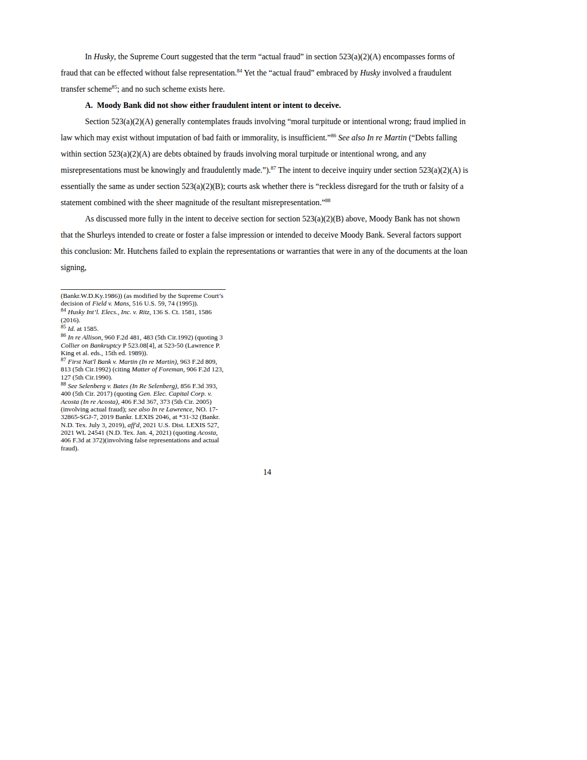In Husky, the Supreme Court suggested that the term “actual fraud” in section 523(a)(2)(A) encompasses forms of fraud that can be effected without false representation.84 Yet the “actual fraud” embraced by Husky involved a fraudulent transfer scheme85; and no such scheme exists here.
A. Moody Bank did not show either fraudulent intent or intent to deceive.
Section 523(a)(2)(A) generally contemplates frauds involving “moral turpitude or intentional wrong; fraud implied in law which may exist without imputation of bad faith or immorality, is insufficient.”86 See also In re Martin (“Debts falling within section 523(a)(2)(A) are debts obtained by frauds involving moral turpitude or intentional wrong, and any misrepresentations must be knowingly and fraudulently made.”).87 The intent to deceive inquiry under section 523(a)(2)(A) is essentially the same as under section 523(a)(2)(B); courts ask whether there is “reckless disregard for the truth or falsity of a statement combined with the sheer magnitude of the resultant misrepresentation.”88
As discussed more fully in the intent to deceive section for section 523(a)(2)(B) above, Moody Bank has not shown that the Shurleys intended to create or foster a false impression or intended to deceive Moody Bank. Several factors support this conclusion: Mr. Hutchens failed to explain the representations or warranties that were in any of the documents at the loan signing,
(Bankr.W.D.Ky.1986)) (as modified by the Supreme Court’s decision of Field v. Mans, 516 U.S. 59, 74 (1995)).
84 Husky Int’l. Elecs., Inc. v. Ritz, 136 S. Ct. 1581, 1586 (2016).
85 Id. at 1585.
86 In re Allison, 960 F.2d 481, 483 (5th Cir.1992) (quoting 3 Collier on Bankruptcy P 523.08[4], at 523-50 (Lawrence P. King et al. eds., 15th ed. 1989)).
87 First Nat'l Bank v. Martin (In re Martin), 963 F.2d 809, 813 (5th Cir.1992) (citing Matter of Foreman, 906 F.2d 123, 127 (5th Cir.1990).
88 See Selenberg v. Bates (In Re Selenberg), 856 F.3d 393, 400 (5th Cir. 2017) (quoting Gen. Elec. Capital Corp. v. Acosta (In re Acosta), 406 F.3d 367, 373 (5th Cir. 2005) (involving actual fraud); see also In re Lawrence, NO. 17-32865-SGJ-7, 2019 Bankr. LEXIS 2046, at *31-32 (Bankr. N.D. Tex. July 3, 2019), aff'd, 2021 U.S. Dist. LEXIS 527, 2021 WL 24541 (N.D. Tex. Jan. 4, 2021) (quoting Acosta, 406 F.3d at 372)(involving false representations and actual fraud).
14